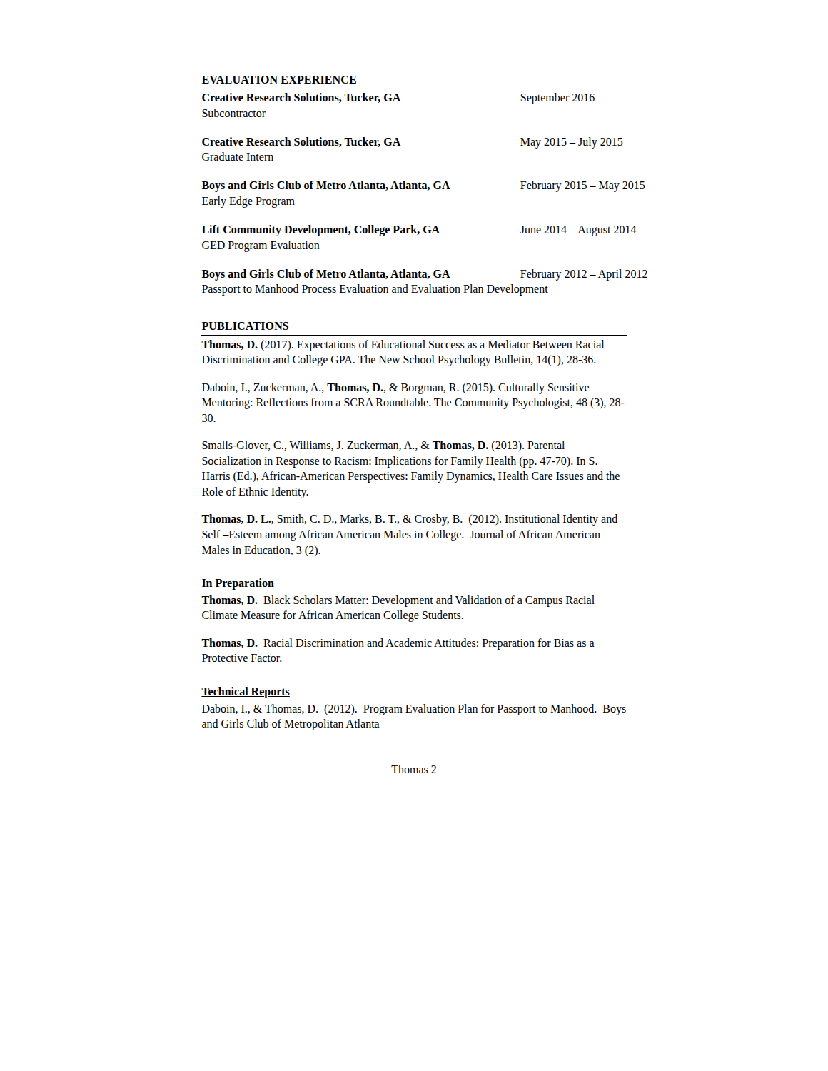EVALUATION EXPERIENCE
Creative Research Solutions, Tucker, GA September 2016
Subcontractor
Creative Research Solutions, Tucker, GA May 2015 – July 2015
Graduate Intern
Boys and Girls Club of Metro Atlanta, Atlanta, GA February 2015 – May 2015
Early Edge Program
Lift Community Development, College Park, GA June 2014 – August 2014
GED Program Evaluation
Boys and Girls Club of Metro Atlanta, Atlanta, GA February 2012 – April 2012
Passport to Manhood Process Evaluation and Evaluation Plan Development
PUBLICATIONS
Thomas, D. (2017). Expectations of Educational Success as a Mediator Between Racial Discrimination and College GPA. The New School Psychology Bulletin, 14(1), 28-36.
Daboin, I., Zuckerman, A., Thomas, D., & Borgman, R. (2015). Culturally Sensitive Mentoring: Reflections from a SCRA Roundtable. The Community Psychologist, 48 (3), 28-30.
Smalls-Glover, C., Williams, J. Zuckerman, A., & Thomas, D. (2013). Parental Socialization in Response to Racism: Implications for Family Health (pp. 47-70). In S. Harris (Ed.), African-American Perspectives: Family Dynamics, Health Care Issues and the Role of Ethnic Identity.
Thomas, D. L., Smith, C. D., Marks, B. T., & Crosby, B. (2012). Institutional Identity and Self –Esteem among African American Males in College. Journal of African American Males in Education, 3 (2).
In Preparation
Thomas, D. Black Scholars Matter: Development and Validation of a Campus Racial Climate Measure for African American College Students.
Thomas, D. Racial Discrimination and Academic Attitudes: Preparation for Bias as a Protective Factor.
Technical Reports
Daboin, I., & Thomas, D. (2012). Program Evaluation Plan for Passport to Manhood. Boys and Girls Club of Metropolitan Atlanta
Thomas 2